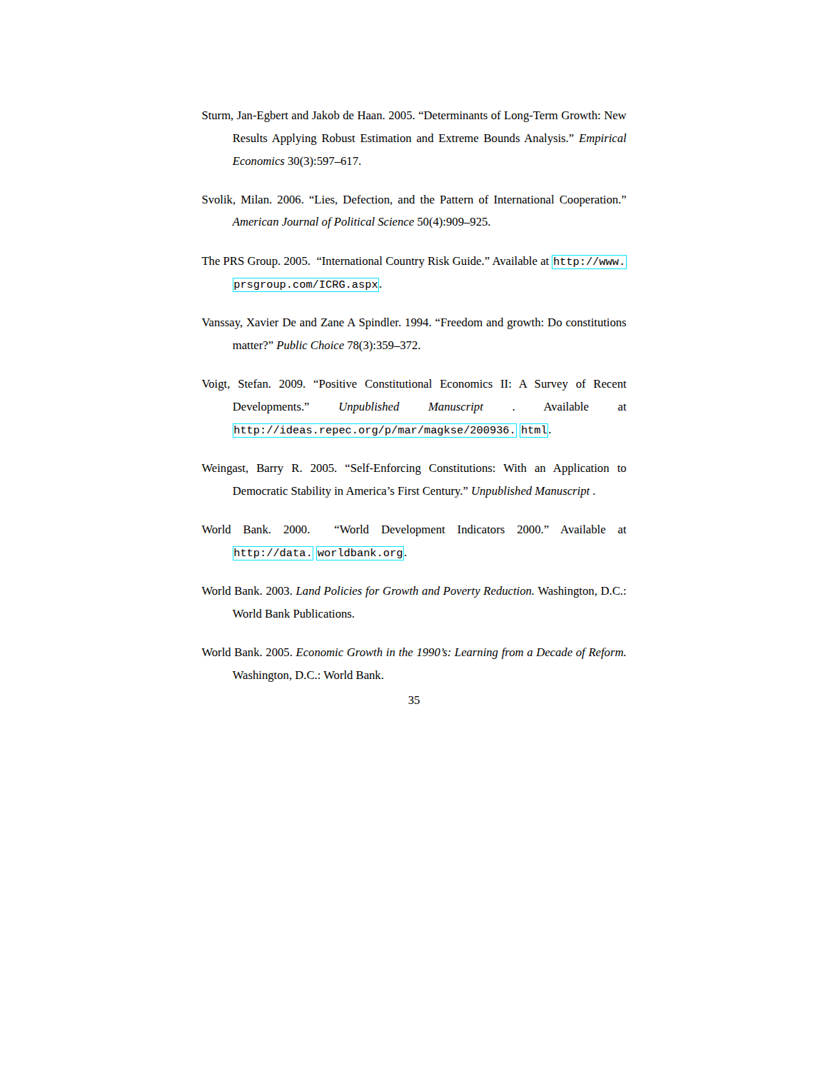Sturm, Jan-Egbert and Jakob de Haan. 2005. “Determinants of Long-Term Growth: New Results Applying Robust Estimation and Extreme Bounds Analysis.” Empirical Economics 30(3):597–617.
Svolik, Milan. 2006. “Lies, Defection, and the Pattern of International Cooperation.” American Journal of Political Science 50(4):909–925.
The PRS Group. 2005. “International Country Risk Guide.” Available at http://www. prsgroup.com/ICRG.aspx.
Vanssay, Xavier De and Zane A Spindler. 1994. “Freedom and growth: Do constitutions matter?” Public Choice 78(3):359–372.
Voigt, Stefan. 2009. “Positive Constitutional Economics II: A Survey of Recent Developments.” Unpublished Manuscript . Available at http://ideas.repec.org/p/mar/magkse/200936. html.
Weingast, Barry R. 2005. “Self-Enforcing Constitutions: With an Application to Democratic Stability in America’s First Century.” Unpublished Manuscript .
World Bank. 2000. “World Development Indicators 2000.” Available at http://data. worldbank.org.
World Bank. 2003. Land Policies for Growth and Poverty Reduction. Washington, D.C.: World Bank Publications.
World Bank. 2005. Economic Growth in the 1990’s: Learning from a Decade of Reform. Washington, D.C.: World Bank.
35